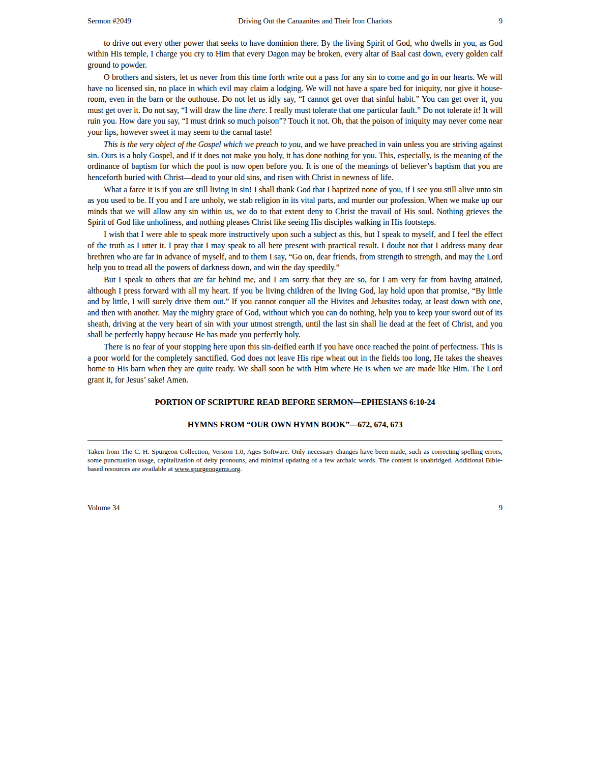Sermon #2049 Driving Out the Canaanites and Their Iron Chariots 9
to drive out every other power that seeks to have dominion there. By the living Spirit of God, who dwells in you, as God within His temple, I charge you cry to Him that every Dagon may be broken, every altar of Baal cast down, every golden calf ground to powder.
O brothers and sisters, let us never from this time forth write out a pass for any sin to come and go in our hearts. We will have no licensed sin, no place in which evil may claim a lodging. We will not have a spare bed for iniquity, nor give it house-room, even in the barn or the outhouse. Do not let us idly say, “I cannot get over that sinful habit.” You can get over it, you must get over it. Do not say, “I will draw the line there. I really must tolerate that one particular fault.” Do not tolerate it! It will ruin you. How dare you say, “I must drink so much poison”? Touch it not. Oh, that the poison of iniquity may never come near your lips, however sweet it may seem to the carnal taste!
This is the very object of the Gospel which we preach to you, and we have preached in vain unless you are striving against sin. Ours is a holy Gospel, and if it does not make you holy, it has done nothing for you. This, especially, is the meaning of the ordinance of baptism for which the pool is now open before you. It is one of the meanings of believer’s baptism that you are henceforth buried with Christ—dead to your old sins, and risen with Christ in newness of life.
What a farce it is if you are still living in sin! I shall thank God that I baptized none of you, if I see you still alive unto sin as you used to be. If you and I are unholy, we stab religion in its vital parts, and murder our profession. When we make up our minds that we will allow any sin within us, we do to that extent deny to Christ the travail of His soul. Nothing grieves the Spirit of God like unholiness, and nothing pleases Christ like seeing His disciples walking in His footsteps.
I wish that I were able to speak more instructively upon such a subject as this, but I speak to myself, and I feel the effect of the truth as I utter it. I pray that I may speak to all here present with practical result. I doubt not that I address many dear brethren who are far in advance of myself, and to them I say, “Go on, dear friends, from strength to strength, and may the Lord help you to tread all the powers of darkness down, and win the day speedily.”
But I speak to others that are far behind me, and I am sorry that they are so, for I am very far from having attained, although I press forward with all my heart. If you be living children of the living God, lay hold upon that promise, “By little and by little, I will surely drive them out.” If you cannot conquer all the Hivites and Jebusites today, at least down with one, and then with another. May the mighty grace of God, without which you can do nothing, help you to keep your sword out of its sheath, driving at the very heart of sin with your utmost strength, until the last sin shall lie dead at the feet of Christ, and you shall be perfectly happy because He has made you perfectly holy.
There is no fear of your stopping here upon this sin-deified earth if you have once reached the point of perfectness. This is a poor world for the completely sanctified. God does not leave His ripe wheat out in the fields too long, He takes the sheaves home to His barn when they are quite ready. We shall soon be with Him where He is when we are made like Him. The Lord grant it, for Jesus’ sake! Amen.
PORTION OF SCRIPTURE READ BEFORE SERMON—EPHESIANS 6:10-24
HYMNS FROM “OUR OWN HYMN BOOK”—672, 674, 673
Taken from The C. H. Spurgeon Collection, Version 1.0, Ages Software. Only necessary changes have been made, such as correcting spelling errors, some punctuation usage, capitalization of deity pronouns, and minimal updating of a few archaic words. The content is unabridged. Additional Bible-based resources are available at www.spurgeongems.org.
Volume 34 9